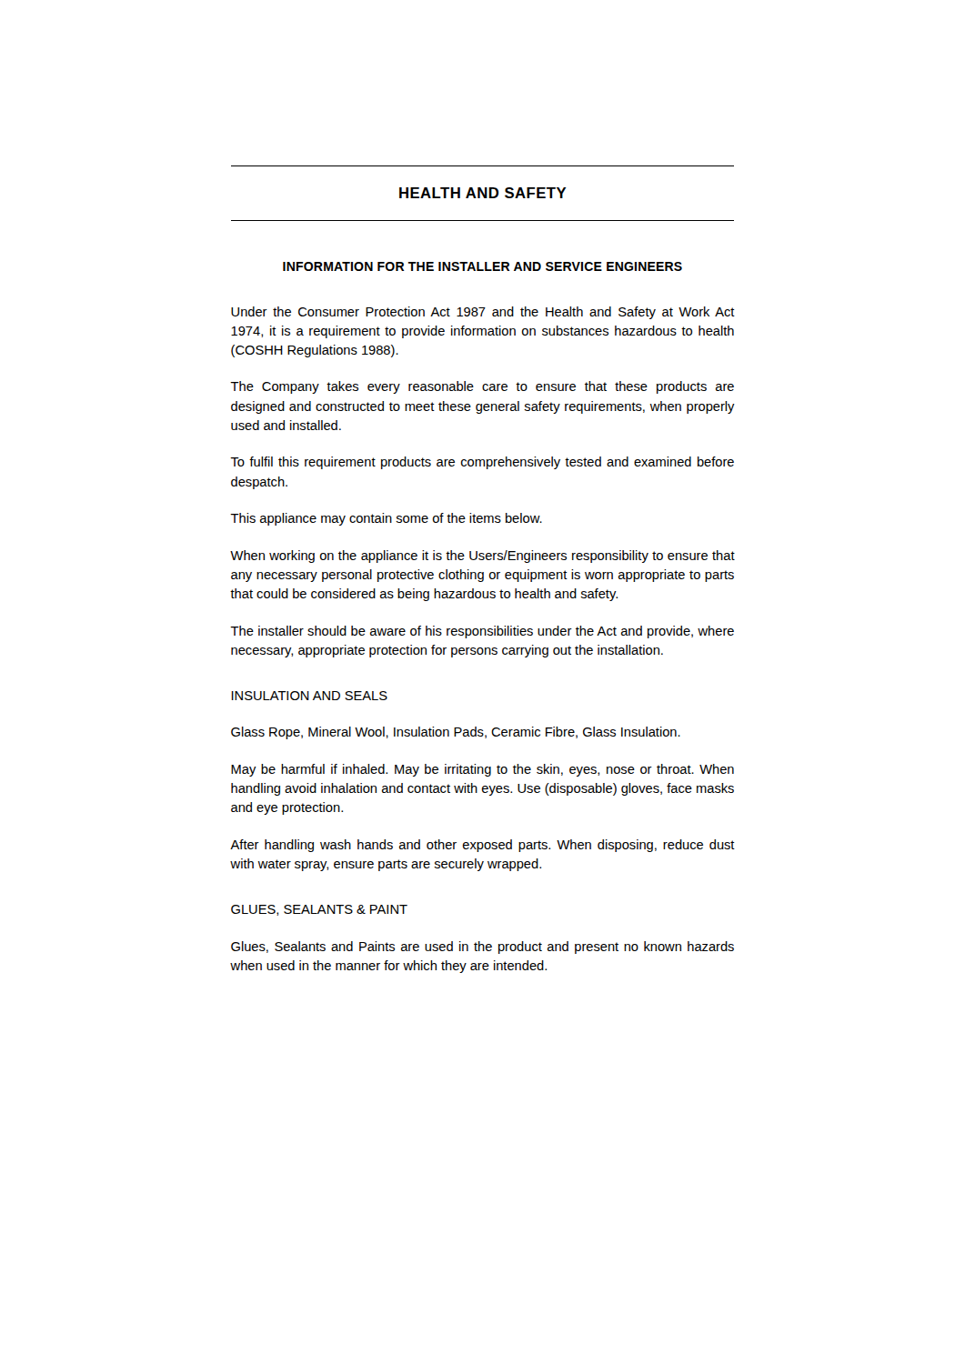HEALTH AND SAFETY
INFORMATION FOR THE INSTALLER AND SERVICE ENGINEERS
Under the Consumer Protection Act 1987 and the Health and Safety at Work Act 1974, it is a requirement to provide information on substances hazardous to health (COSHH Regulations 1988).
The Company takes every reasonable care to ensure that these products are designed and constructed to meet these general safety requirements, when properly used and installed.
To fulfil this requirement products are comprehensively tested and examined before despatch.
This appliance may contain some of the items below.
When working on the appliance it is the Users/Engineers responsibility to ensure that any necessary personal protective clothing or equipment is worn appropriate to parts that could be considered as being hazardous to health and safety.
The installer should be aware of his responsibilities under the Act and provide, where necessary, appropriate protection for persons carrying out the installation.
INSULATION AND SEALS
Glass Rope, Mineral Wool, Insulation Pads, Ceramic Fibre, Glass Insulation.
May be harmful if inhaled. May be irritating to the skin, eyes, nose or throat. When handling avoid inhalation and contact with eyes. Use (disposable) gloves, face masks and eye protection.
After handling wash hands and other exposed parts. When disposing, reduce dust with water spray, ensure parts are securely wrapped.
GLUES, SEALANTS & PAINT
Glues, Sealants and Paints are used in the product and present no known hazards when used in the manner for which they are intended.